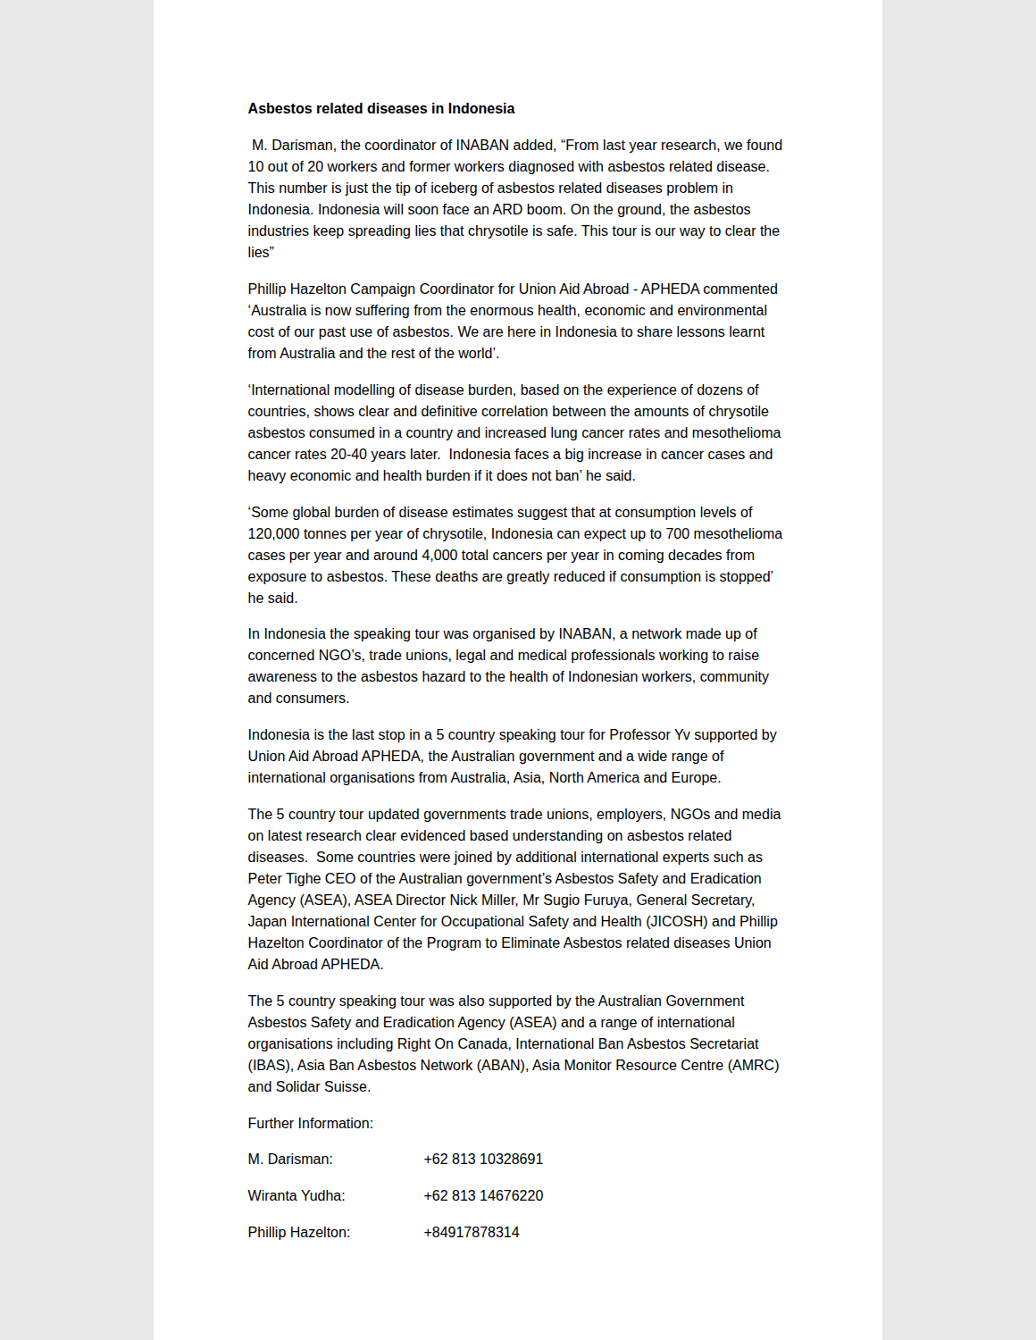Asbestos related diseases in Indonesia
M. Darisman, the coordinator of INABAN added, “From last year research, we found 10 out of 20 workers and former workers diagnosed with asbestos related disease. This number is just the tip of iceberg of asbestos related diseases problem in Indonesia. Indonesia will soon face an ARD boom. On the ground, the asbestos industries keep spreading lies that chrysotile is safe. This tour is our way to clear the lies”
Phillip Hazelton Campaign Coordinator for Union Aid Abroad - APHEDA commented ‘Australia is now suffering from the enormous health, economic and environmental cost of our past use of asbestos. We are here in Indonesia to share lessons learnt from Australia and the rest of the world’.
‘International modelling of disease burden, based on the experience of dozens of countries, shows clear and definitive correlation between the amounts of chrysotile asbestos consumed in a country and increased lung cancer rates and mesothelioma cancer rates 20-40 years later. Indonesia faces a big increase in cancer cases and heavy economic and health burden if it does not ban’ he said.
‘Some global burden of disease estimates suggest that at consumption levels of 120,000 tonnes per year of chrysotile, Indonesia can expect up to 700 mesothelioma cases per year and around 4,000 total cancers per year in coming decades from exposure to asbestos. These deaths are greatly reduced if consumption is stopped’ he said.
In Indonesia the speaking tour was organised by INABAN, a network made up of concerned NGO’s, trade unions, legal and medical professionals working to raise awareness to the asbestos hazard to the health of Indonesian workers, community and consumers.
Indonesia is the last stop in a 5 country speaking tour for Professor Yv supported by Union Aid Abroad APHEDA, the Australian government and a wide range of international organisations from Australia, Asia, North America and Europe.
The 5 country tour updated governments trade unions, employers, NGOs and media on latest research clear evidenced based understanding on asbestos related diseases. Some countries were joined by additional international experts such as Peter Tighe CEO of the Australian government’s Asbestos Safety and Eradication Agency (ASEA), ASEA Director Nick Miller, Mr Sugio Furuya, General Secretary, Japan International Center for Occupational Safety and Health (JICOSH) and Phillip Hazelton Coordinator of the Program to Eliminate Asbestos related diseases Union Aid Abroad APHEDA.
The 5 country speaking tour was also supported by the Australian Government Asbestos Safety and Eradication Agency (ASEA) and a range of international organisations including Right On Canada, International Ban Asbestos Secretariat (IBAS), Asia Ban Asbestos Network (ABAN), Asia Monitor Resource Centre (AMRC) and Solidar Suisse.
Further Information:
M. Darisman:+62 813 10328691
Wiranta Yudha:+62 813 14676220
Phillip Hazelton:+84917878314